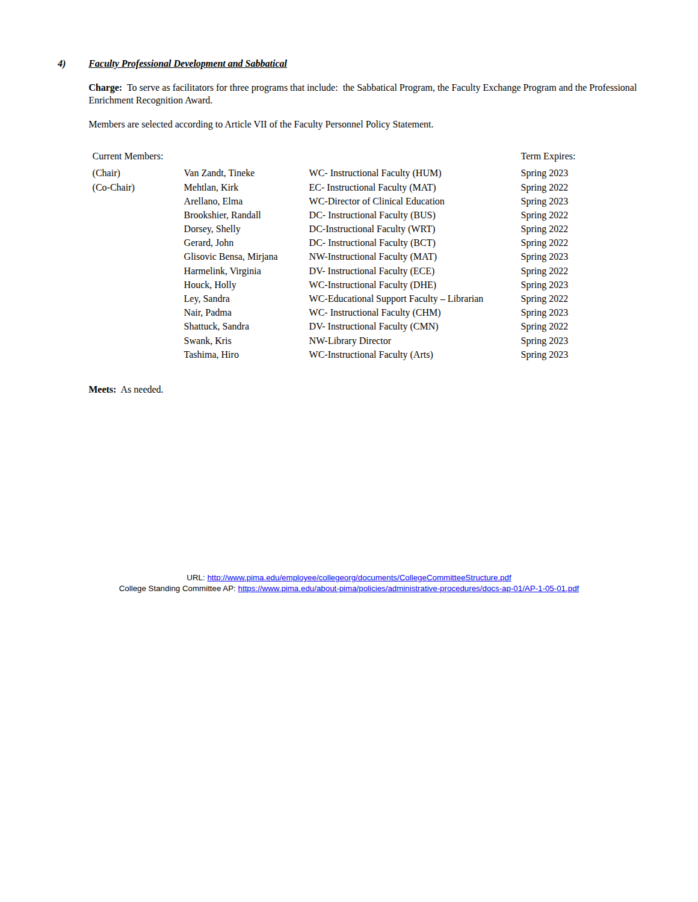4) Faculty Professional Development and Sabbatical
Charge: To serve as facilitators for three programs that include: the Sabbatical Program, the Faculty Exchange Program and the Professional Enrichment Recognition Award.
Members are selected according to Article VII of the Faculty Personnel Policy Statement.
| Current Members: | | | Term Expires: |
| (Chair) | Van Zandt, Tineke | WC- Instructional Faculty (HUM) | Spring 2023 |
| (Co-Chair) | Mehtlan, Kirk | EC- Instructional Faculty (MAT) | Spring 2022 |
| | Arellano, Elma | WC-Director of Clinical Education | Spring 2023 |
| | Brookshier, Randall | DC- Instructional Faculty (BUS) | Spring 2022 |
| | Dorsey, Shelly | DC-Instructional Faculty (WRT) | Spring 2022 |
| | Gerard, John | DC- Instructional Faculty (BCT) | Spring 2022 |
| | Glisovic Bensa, Mirjana | NW-Instructional Faculty (MAT) | Spring 2023 |
| | Harmelink, Virginia | DV- Instructional Faculty (ECE) | Spring 2022 |
| | Houck, Holly | WC-Instructional Faculty (DHE) | Spring 2023 |
| | Ley, Sandra | WC-Educational Support Faculty – Librarian | Spring 2022 |
| | Nair, Padma | WC- Instructional Faculty (CHM) | Spring 2023 |
| | Shattuck, Sandra | DV- Instructional Faculty (CMN) | Spring 2022 |
| | Swank, Kris | NW-Library Director | Spring 2023 |
| | Tashima, Hiro | WC-Instructional Faculty (Arts) | Spring 2023 |
Meets: As needed.
URL: http://www.pima.edu/employee/collegeorg/documents/CollegeCommitteeStructure.pdf
College Standing Committee AP: https://www.pima.edu/about-pima/policies/administrative-procedures/docs-ap-01/AP-1-05-01.pdf